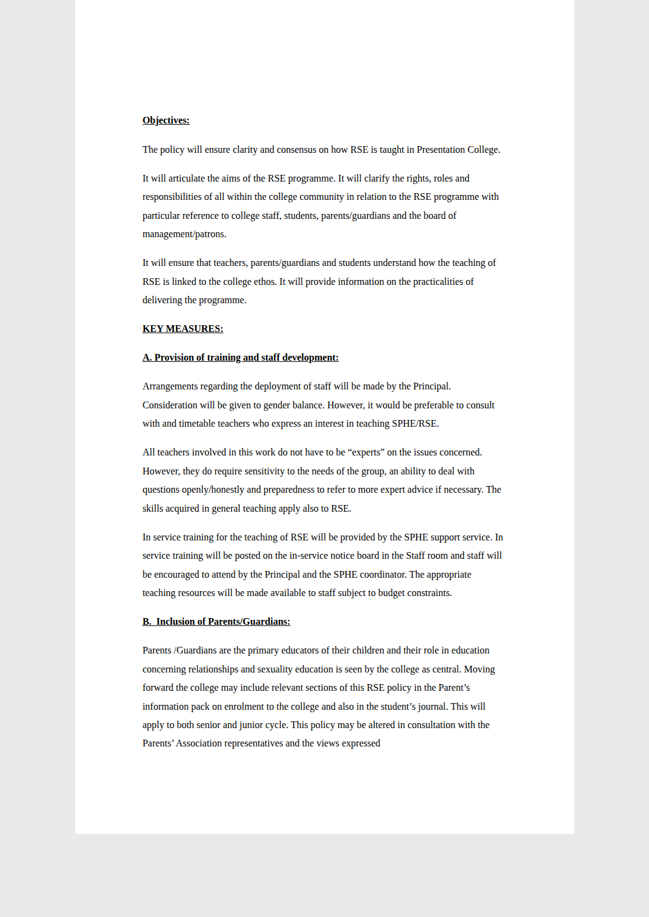Objectives:
The policy will ensure clarity and consensus on how RSE is taught in Presentation College.
It will articulate the aims of the RSE programme. It will clarify the rights, roles and responsibilities of all within the college community in relation to the RSE programme with particular reference to college staff, students, parents/guardians and the board of management/patrons.
It will ensure that teachers, parents/guardians and students understand how the teaching of RSE is linked to the college ethos. It will provide information on the practicalities of delivering the programme.
KEY MEASURES:
A. Provision of training and staff development:
Arrangements regarding the deployment of staff will be made by the Principal. Consideration will be given to gender balance. However, it would be preferable to consult with and timetable teachers who express an interest in teaching SPHE/RSE.
All teachers involved in this work do not have to be “experts” on the issues concerned. However, they do require sensitivity to the needs of the group, an ability to deal with questions openly/honestly and preparedness to refer to more expert advice if necessary. The skills acquired in general teaching apply also to RSE.
In service training for the teaching of RSE will be provided by the SPHE support service. In service training will be posted on the in-service notice board in the Staff room and staff will be encouraged to attend by the Principal and the SPHE coordinator. The appropriate teaching resources will be made available to staff subject to budget constraints.
B. Inclusion of Parents/Guardians:
Parents /Guardians are the primary educators of their children and their role in education concerning relationships and sexuality education is seen by the college as central. Moving forward the college may include relevant sections of this RSE policy in the Parent’s information pack on enrolment to the college and also in the student’s journal. This will apply to both senior and junior cycle. This policy may be altered in consultation with the Parents’ Association representatives and the views expressed